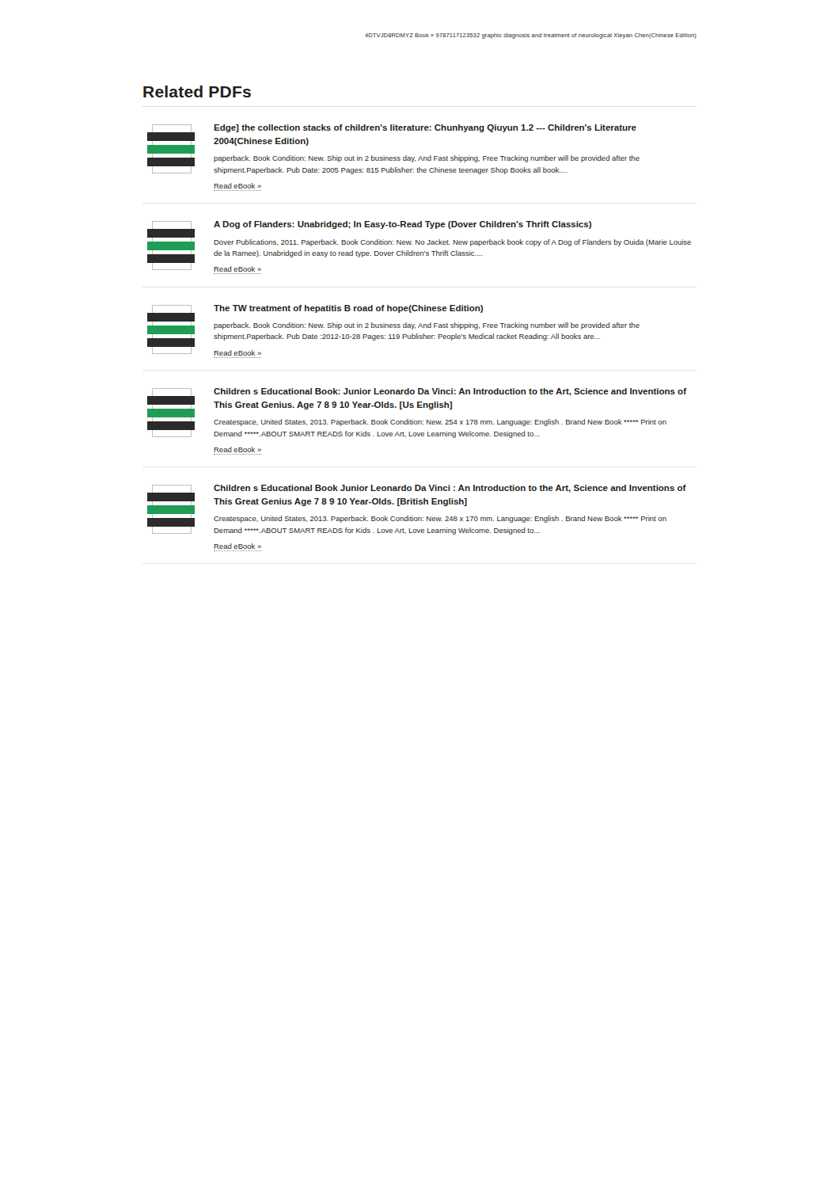4DTVJD8RDMYZ Book « 9787117123532 graphic diagnosis and treatment of neurological Xieyan Chen(Chinese Edition)
Related PDFs
Edge] the collection stacks of children's literature: Chunhyang Qiuyun 1.2 --- Children's Literature 2004(Chinese Edition)
paperback. Book Condition: New. Ship out in 2 business day, And Fast shipping, Free Tracking number will be provided after the shipment.Paperback. Pub Date: 2005 Pages: 815 Publisher: the Chinese teenager Shop Books all book....
Read eBook »
A Dog of Flanders: Unabridged; In Easy-to-Read Type (Dover Children's Thrift Classics)
Dover Publications, 2011. Paperback. Book Condition: New. No Jacket. New paperback book copy of A Dog of Flanders by Ouida (Marie Louise de la Ramee). Unabridged in easy to read type. Dover Children's Thrift Classic....
Read eBook »
The TW treatment of hepatitis B road of hope(Chinese Edition)
paperback. Book Condition: New. Ship out in 2 business day, And Fast shipping, Free Tracking number will be provided after the shipment.Paperback. Pub Date :2012-10-28 Pages: 119 Publisher: People's Medical racket Reading: All books are...
Read eBook »
Children s Educational Book: Junior Leonardo Da Vinci: An Introduction to the Art, Science and Inventions of This Great Genius. Age 7 8 9 10 Year-Olds. [Us English]
Createspace, United States, 2013. Paperback. Book Condition: New. 254 x 178 mm. Language: English . Brand New Book ***** Print on Demand *****.ABOUT SMART READS for Kids . Love Art, Love Learning Welcome. Designed to...
Read eBook »
Children s Educational Book Junior Leonardo Da Vinci : An Introduction to the Art, Science and Inventions of This Great Genius Age 7 8 9 10 Year-Olds. [British English]
Createspace, United States, 2013. Paperback. Book Condition: New. 248 x 170 mm. Language: English . Brand New Book ***** Print on Demand *****.ABOUT SMART READS for Kids . Love Art, Love Learning Welcome. Designed to...
Read eBook »